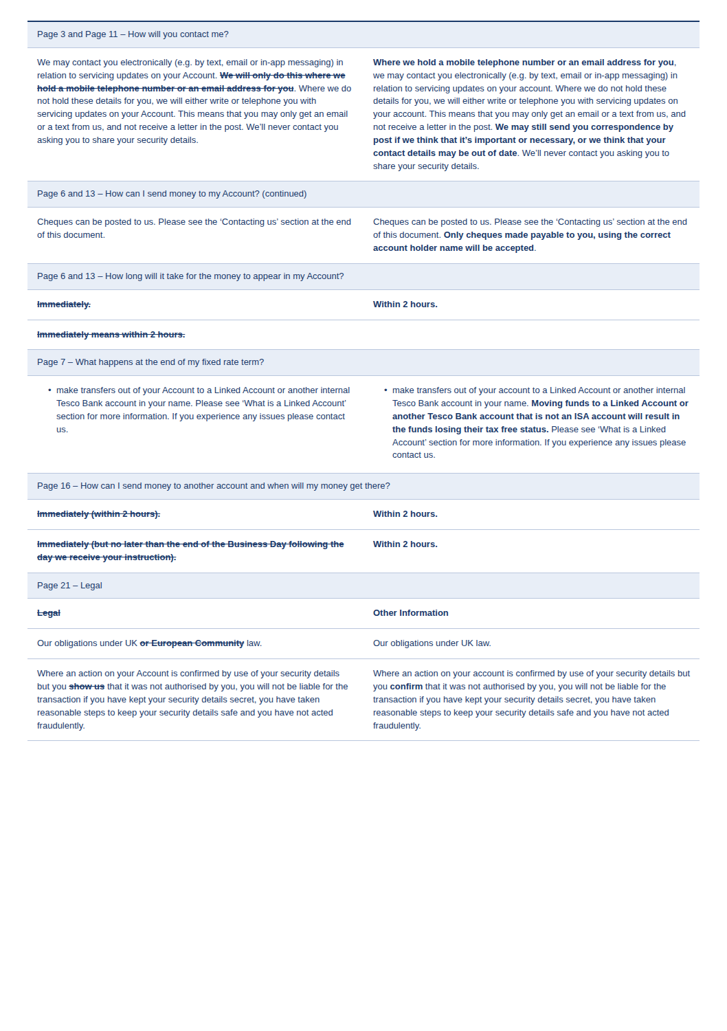| Page 3 and Page 11 – How will you contact me? |
| We may contact you electronically (e.g. by text, email or in-app messaging) in relation to servicing updates on your Account. We will only do this where we hold a mobile telephone number or an email address for you . Where we do not hold these details for you, we will either write or telephone you with servicing updates on your Account. This means that you may only get an email or a text from us, and not receive a letter in the post. We’ll never contact you asking you to share your security details. | Where we hold a mobile telephone number or an email address for you , we may contact you electronically (e.g. by text, email or in-app messaging) in relation to servicing updates on your account. Where we do not hold these details for you, we will either write or telephone you with servicing updates on your account. This means that you may only get an email or a text from us, and not receive a letter in the post. We may still send you correspondence by post if we think that it’s important or necessary, or we think that your contact details may be out of date . We’ll never contact you asking you to share your security details. |
| Page 6 and 13 – How can I send money to my Account? (continued) |
| Cheques can be posted to us. Please see the ‘Contacting us’ section at the end of this document. | Cheques can be posted to us. Please see the ‘Contacting us’ section at the end of this document. Only cheques made payable to you, using the correct account holder name will be accepted . |
| Page 6 and 13 – How long will it take for the money to appear in my Account? |
| Immediately. | Within 2 hours. |
| Immediately means within 2 hours. | |
| Page 7 – What happens at the end of my fixed rate term? |
| make transfers out of your Account to a Linked Account or another internal Tesco Bank account in your name. Please see ‘What is a Linked Account’ section for more information. If you experience any issues please contact us. | make transfers out of your account to a Linked Account or another internal Tesco Bank account in your name. Moving funds to a Linked Account or another Tesco Bank account that is not an ISA account will result in the funds losing their tax free status. Please see ‘What is a Linked Account’ section for more information. If you experience any issues please contact us. |
| Page 16 – How can I send money to another account and when will my money get there? |
| Immediately (within 2 hours). | Within 2 hours. |
| Immediately (but no later than the end of the Business Day following the day we receive your instruction). | Within 2 hours. |
| Page 21 – Legal |
| Legal | Other Information |
| Our obligations under UK or European Community law. | Our obligations under UK law. |
| Where an action on your Account is confirmed by use of your security details but you show us that it was not authorised by you, you will not be liable for the transaction if you have kept your security details secret, you have taken reasonable steps to keep your security details safe and you have not acted fraudulently. | Where an action on your account is confirmed by use of your security details but you confirm that it was not authorised by you, you will not be liable for the transaction if you have kept your security details secret, you have taken reasonable steps to keep your security details safe and you have not acted fraudulently. |